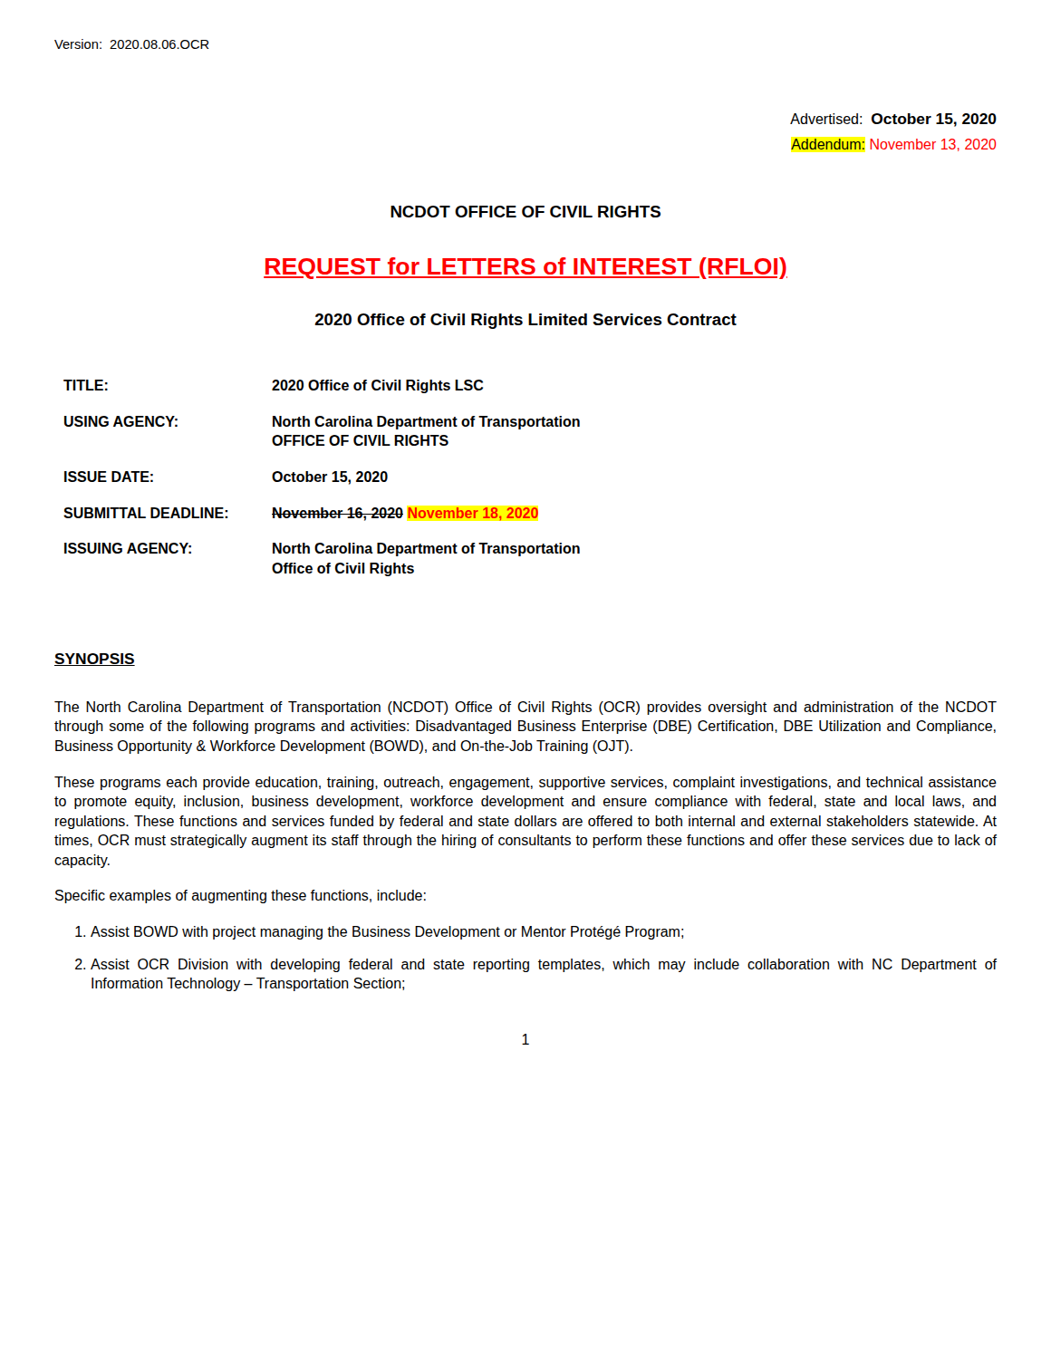Version: 2020.08.06.OCR
Advertised: October 15, 2020
Addendum: November 13, 2020
NCDOT OFFICE OF CIVIL RIGHTS
REQUEST for LETTERS of INTEREST (RFLOI)
2020 Office of Civil Rights Limited Services Contract
| TITLE: | 2020 Office of Civil Rights LSC |
| USING AGENCY: | North Carolina Department of Transportation OFFICE OF CIVIL RIGHTS |
| ISSUE DATE: | October 15, 2020 |
| SUBMITTAL DEADLINE: | November 16, 2020 November 18, 2020 |
| ISSUING AGENCY: | North Carolina Department of Transportation Office of Civil Rights |
SYNOPSIS
The North Carolina Department of Transportation (NCDOT) Office of Civil Rights (OCR) provides oversight and administration of the NCDOT through some of the following programs and activities: Disadvantaged Business Enterprise (DBE) Certification, DBE Utilization and Compliance, Business Opportunity & Workforce Development (BOWD), and On-the-Job Training (OJT).
These programs each provide education, training, outreach, engagement, supportive services, complaint investigations, and technical assistance to promote equity, inclusion, business development, workforce development and ensure compliance with federal, state and local laws, and regulations. These functions and services funded by federal and state dollars are offered to both internal and external stakeholders statewide. At times, OCR must strategically augment its staff through the hiring of consultants to perform these functions and offer these services due to lack of capacity.
Specific examples of augmenting these functions, include:
Assist BOWD with project managing the Business Development or Mentor Protégé Program;
Assist OCR Division with developing federal and state reporting templates, which may include collaboration with NC Department of Information Technology – Transportation Section;
1